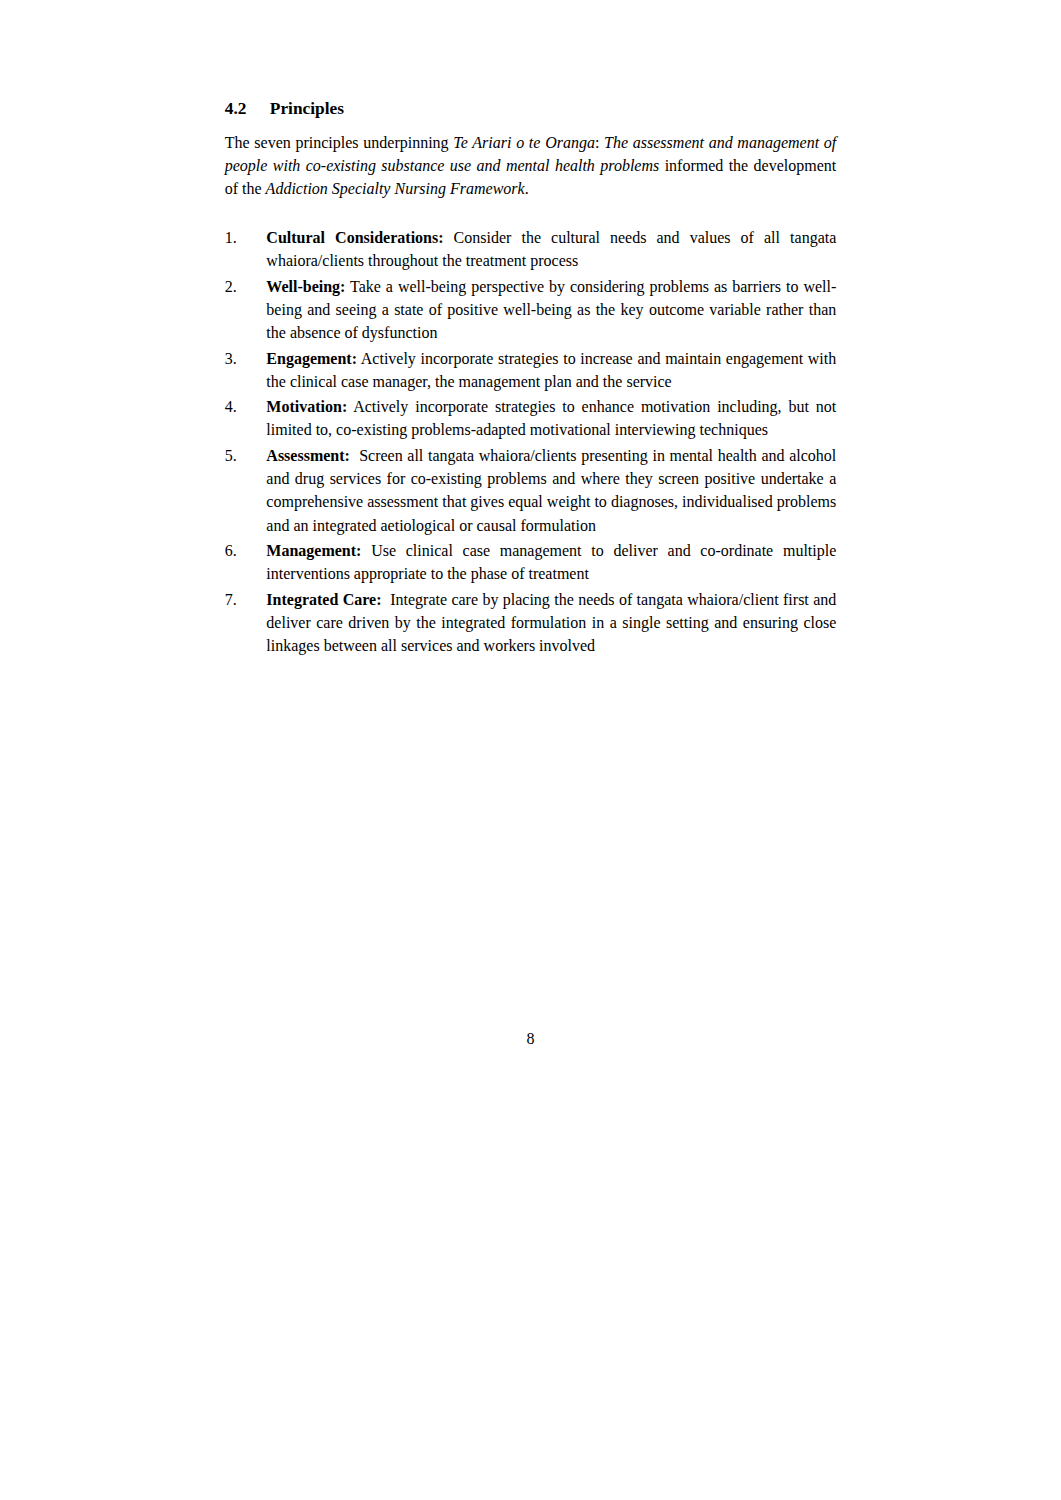4.2 Principles
The seven principles underpinning Te Ariari o te Oranga: The assessment and management of people with co-existing substance use and mental health problems informed the development of the Addiction Specialty Nursing Framework.
Cultural Considerations: Consider the cultural needs and values of all tangata whaiora/clients throughout the treatment process
Well-being: Take a well-being perspective by considering problems as barriers to well-being and seeing a state of positive well-being as the key outcome variable rather than the absence of dysfunction
Engagement: Actively incorporate strategies to increase and maintain engagement with the clinical case manager, the management plan and the service
Motivation: Actively incorporate strategies to enhance motivation including, but not limited to, co-existing problems-adapted motivational interviewing techniques
Assessment: Screen all tangata whaiora/clients presenting in mental health and alcohol and drug services for co-existing problems and where they screen positive undertake a comprehensive assessment that gives equal weight to diagnoses, individualised problems and an integrated aetiological or causal formulation
Management: Use clinical case management to deliver and co-ordinate multiple interventions appropriate to the phase of treatment
Integrated Care: Integrate care by placing the needs of tangata whaiora/client first and deliver care driven by the integrated formulation in a single setting and ensuring close linkages between all services and workers involved
8